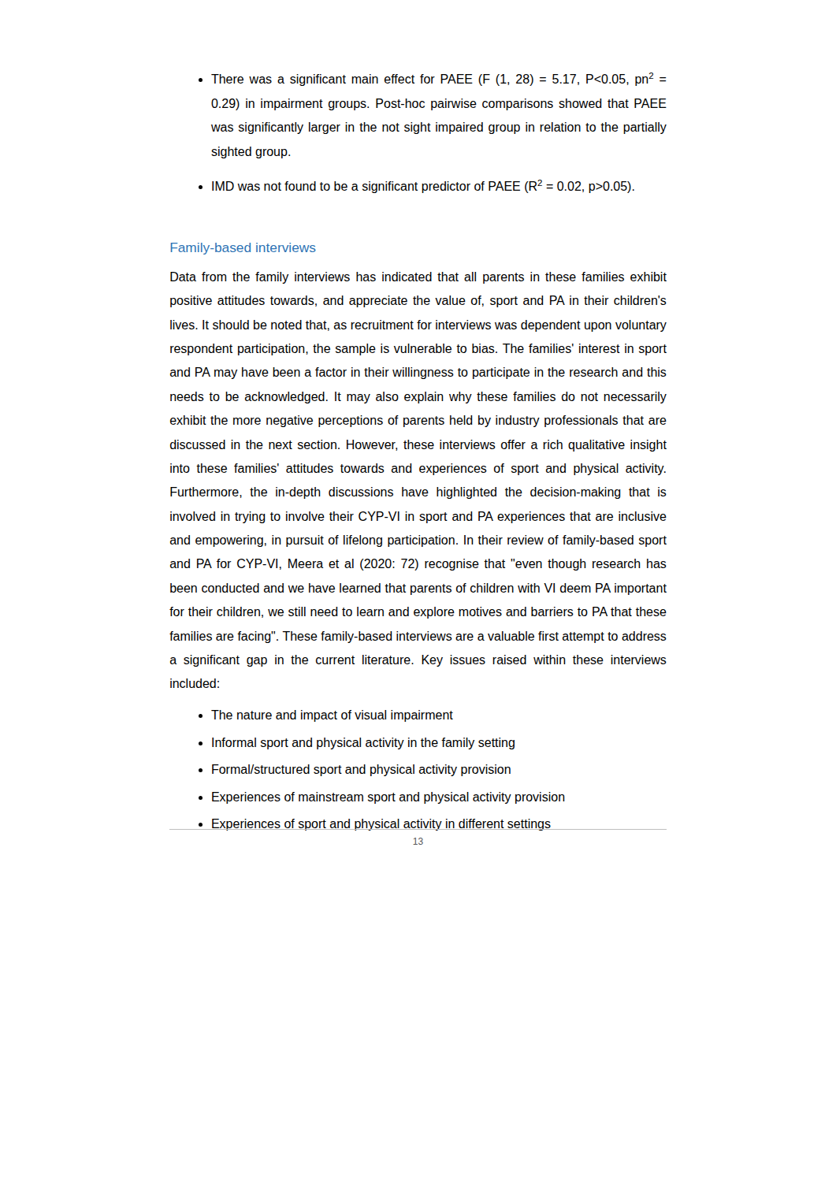There was a significant main effect for PAEE (F (1, 28) = 5.17, P<0.05, pn2 = 0.29) in impairment groups. Post-hoc pairwise comparisons showed that PAEE was significantly larger in the not sight impaired group in relation to the partially sighted group.
IMD was not found to be a significant predictor of PAEE (R2 = 0.02, p>0.05).
Family-based interviews
Data from the family interviews has indicated that all parents in these families exhibit positive attitudes towards, and appreciate the value of, sport and PA in their children's lives. It should be noted that, as recruitment for interviews was dependent upon voluntary respondent participation, the sample is vulnerable to bias. The families' interest in sport and PA may have been a factor in their willingness to participate in the research and this needs to be acknowledged. It may also explain why these families do not necessarily exhibit the more negative perceptions of parents held by industry professionals that are discussed in the next section. However, these interviews offer a rich qualitative insight into these families' attitudes towards and experiences of sport and physical activity. Furthermore, the in-depth discussions have highlighted the decision-making that is involved in trying to involve their CYP-VI in sport and PA experiences that are inclusive and empowering, in pursuit of lifelong participation. In their review of family-based sport and PA for CYP-VI, Meera et al (2020: 72) recognise that "even though research has been conducted and we have learned that parents of children with VI deem PA important for their children, we still need to learn and explore motives and barriers to PA that these families are facing". These family-based interviews are a valuable first attempt to address a significant gap in the current literature. Key issues raised within these interviews included:
The nature and impact of visual impairment
Informal sport and physical activity in the family setting
Formal/structured sport and physical activity provision
Experiences of mainstream sport and physical activity provision
Experiences of sport and physical activity in different settings
13